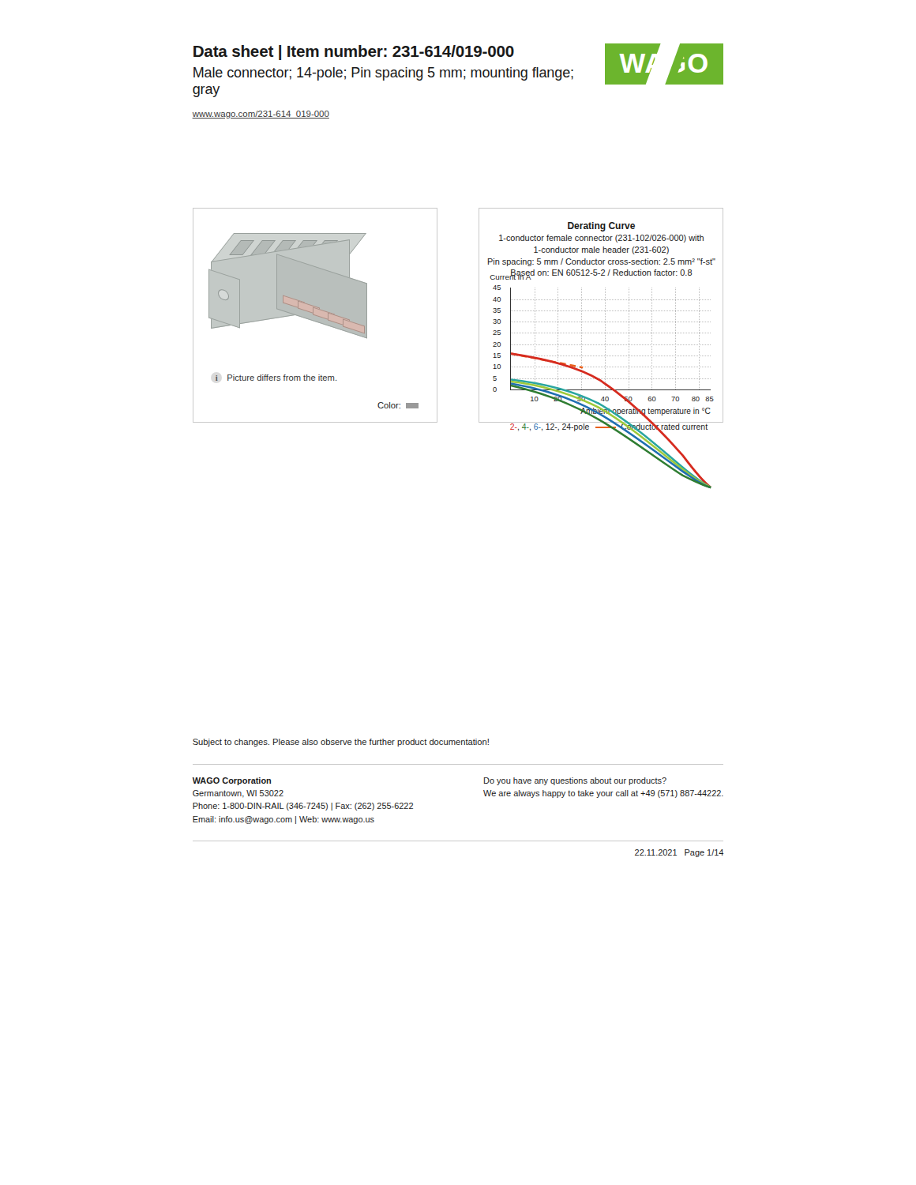Data sheet | Item number: 231-614/019-000
Male connector; 14-pole; Pin spacing 5 mm; mounting flange; gray
www.wago.com/231-614_019-000
WAGO
i Picture differs from the item.
Color:
Derating Curve
1-conductor female connector (231-102/026-000) with
1-conductor male header (231-602)
Pin spacing: 5 mm / Conductor cross-section: 2.5 mm² "f-st"
Based on: EN 60512-5-2 / Reduction factor: 0.8
Current in A
45
40
35
30
25
20
15
10
5
0
10
20
30
40
50
60
70
80
85
Ambient operating temperature in °C
2-, 4-, 6-, 12-, 24-pole
Conductor rated current
Subject to changes. Please also observe the further product documentation!
WAGO Corporation
Germantown, WI 53022
Phone: 1-800-DIN-RAIL (346-7245) | Fax: (262) 255-6222
Email: info.us@wago.com | Web: www.wago.us
Do you have any questions about our products?
We are always happy to take your call at +49 (571) 887-44222.
22.11.2021 Page 1/14